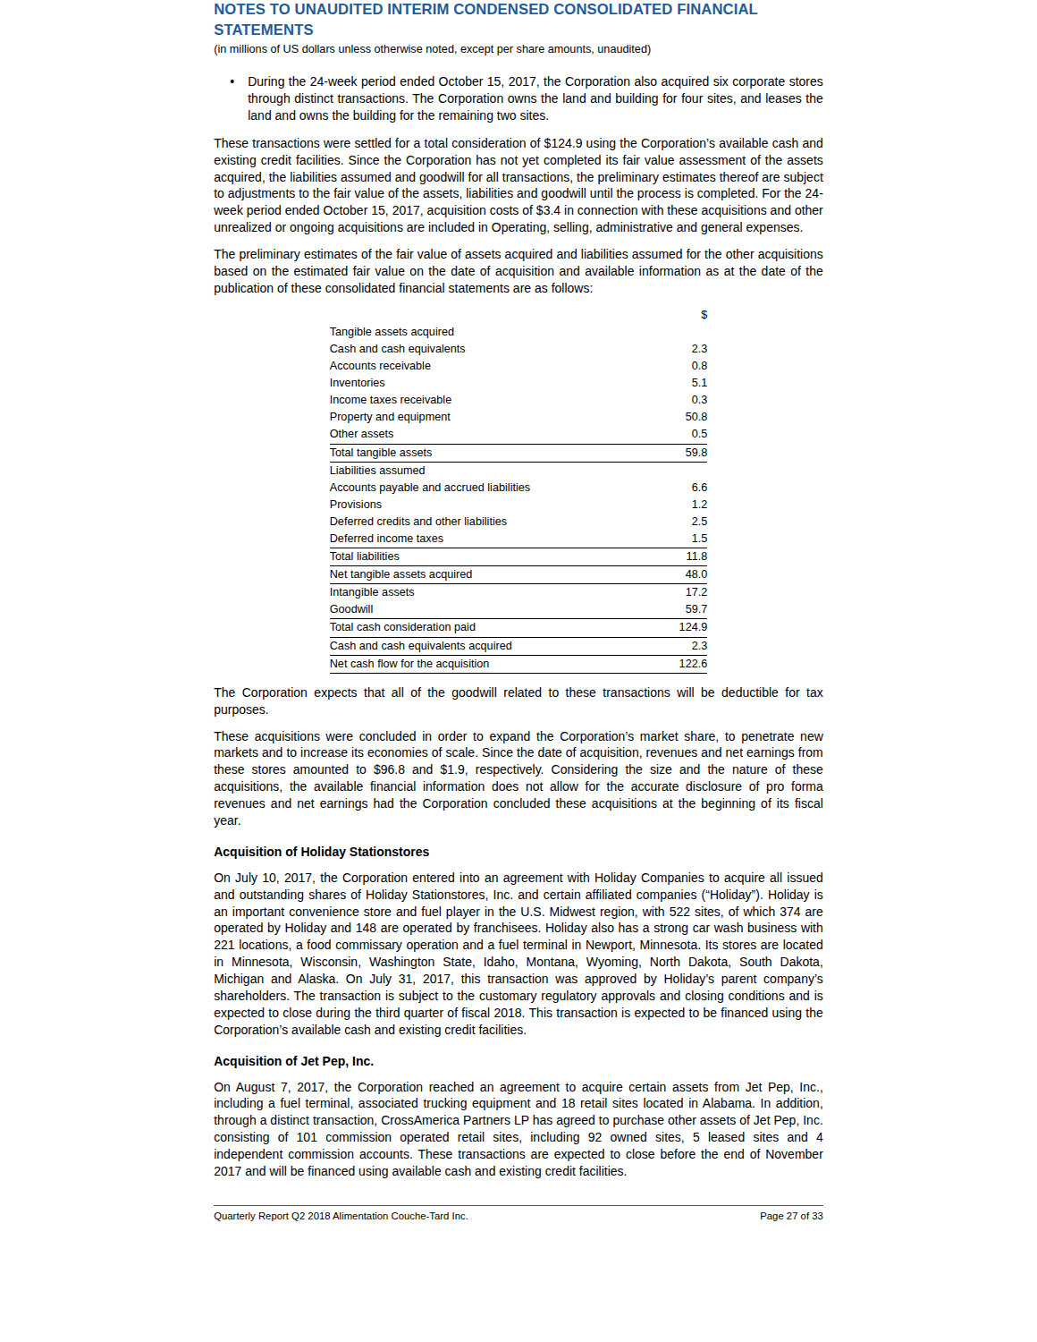NOTES TO UNAUDITED INTERIM CONDENSED CONSOLIDATED FINANCIAL STATEMENTS
(in millions of US dollars unless otherwise noted, except per share amounts, unaudited)
During the 24-week period ended October 15, 2017, the Corporation also acquired six corporate stores through distinct transactions. The Corporation owns the land and building for four sites, and leases the land and owns the building for the remaining two sites.
These transactions were settled for a total consideration of $124.9 using the Corporation’s available cash and existing credit facilities. Since the Corporation has not yet completed its fair value assessment of the assets acquired, the liabilities assumed and goodwill for all transactions, the preliminary estimates thereof are subject to adjustments to the fair value of the assets, liabilities and goodwill until the process is completed. For the 24-week period ended October 15, 2017, acquisition costs of $3.4 in connection with these acquisitions and other unrealized or ongoing acquisitions are included in Operating, selling, administrative and general expenses.
The preliminary estimates of the fair value of assets acquired and liabilities assumed for the other acquisitions based on the estimated fair value on the date of acquisition and available information as at the date of the publication of these consolidated financial statements are as follows:
| | $ |
| Tangible assets acquired | |
| Cash and cash equivalents | 2.3 |
| Accounts receivable | 0.8 |
| Inventories | 5.1 |
| Income taxes receivable | 0.3 |
| Property and equipment | 50.8 |
| Other assets | 0.5 |
| Total tangible assets | 59.8 |
| Liabilities assumed | |
| Accounts payable and accrued liabilities | 6.6 |
| Provisions | 1.2 |
| Deferred credits and other liabilities | 2.5 |
| Deferred income taxes | 1.5 |
| Total liabilities | 11.8 |
| Net tangible assets acquired | 48.0 |
| Intangible assets | 17.2 |
| Goodwill | 59.7 |
| Total cash consideration paid | 124.9 |
| Cash and cash equivalents acquired | 2.3 |
| Net cash flow for the acquisition | 122.6 |
The Corporation expects that all of the goodwill related to these transactions will be deductible for tax purposes.
These acquisitions were concluded in order to expand the Corporation’s market share, to penetrate new markets and to increase its economies of scale. Since the date of acquisition, revenues and net earnings from these stores amounted to $96.8 and $1.9, respectively. Considering the size and the nature of these acquisitions, the available financial information does not allow for the accurate disclosure of pro forma revenues and net earnings had the Corporation concluded these acquisitions at the beginning of its fiscal year.
Acquisition of Holiday Stationstores
On July 10, 2017, the Corporation entered into an agreement with Holiday Companies to acquire all issued and outstanding shares of Holiday Stationstores, Inc. and certain affiliated companies (“Holiday”). Holiday is an important convenience store and fuel player in the U.S. Midwest region, with 522 sites, of which 374 are operated by Holiday and 148 are operated by franchisees. Holiday also has a strong car wash business with 221 locations, a food commissary operation and a fuel terminal in Newport, Minnesota. Its stores are located in Minnesota, Wisconsin, Washington State, Idaho, Montana, Wyoming, North Dakota, South Dakota, Michigan and Alaska. On July 31, 2017, this transaction was approved by Holiday’s parent company’s shareholders. The transaction is subject to the customary regulatory approvals and closing conditions and is expected to close during the third quarter of fiscal 2018. This transaction is expected to be financed using the Corporation’s available cash and existing credit facilities.
Acquisition of Jet Pep, Inc.
On August 7, 2017, the Corporation reached an agreement to acquire certain assets from Jet Pep, Inc., including a fuel terminal, associated trucking equipment and 18 retail sites located in Alabama. In addition, through a distinct transaction, CrossAmerica Partners LP has agreed to purchase other assets of Jet Pep, Inc. consisting of 101 commission operated retail sites, including 92 owned sites, 5 leased sites and 4 independent commission accounts. These transactions are expected to close before the end of November 2017 and will be financed using available cash and existing credit facilities.
Quarterly Report Q2 2018 Alimentation Couche-Tard Inc. Page 27 of 33